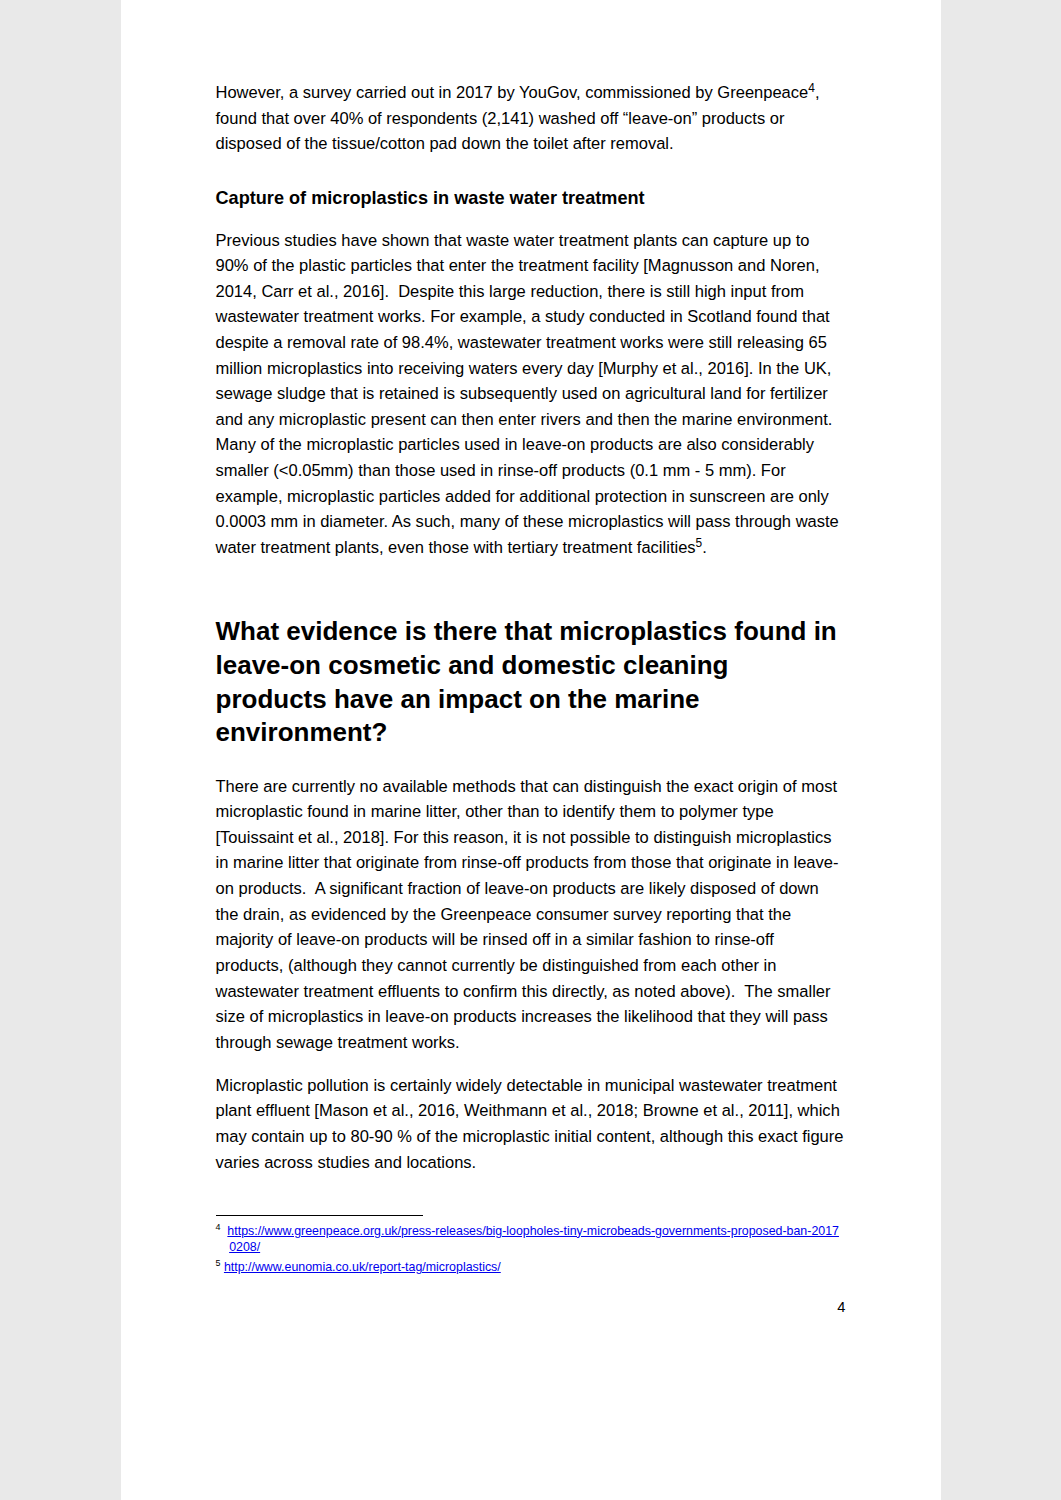However, a survey carried out in 2017 by YouGov, commissioned by Greenpeace4, found that over 40% of respondents (2,141) washed off “leave-on” products or disposed of the tissue/cotton pad down the toilet after removal.
Capture of microplastics in waste water treatment
Previous studies have shown that waste water treatment plants can capture up to 90% of the plastic particles that enter the treatment facility [Magnusson and Noren, 2014, Carr et al., 2016]. Despite this large reduction, there is still high input from wastewater treatment works. For example, a study conducted in Scotland found that despite a removal rate of 98.4%, wastewater treatment works were still releasing 65 million microplastics into receiving waters every day [Murphy et al., 2016]. In the UK, sewage sludge that is retained is subsequently used on agricultural land for fertilizer and any microplastic present can then enter rivers and then the marine environment. Many of the microplastic particles used in leave-on products are also considerably smaller (<0.05mm) than those used in rinse-off products (0.1 mm - 5 mm). For example, microplastic particles added for additional protection in sunscreen are only 0.0003 mm in diameter. As such, many of these microplastics will pass through waste water treatment plants, even those with tertiary treatment facilities5.
What evidence is there that microplastics found in leave-on cosmetic and domestic cleaning products have an impact on the marine environment?
There are currently no available methods that can distinguish the exact origin of most microplastic found in marine litter, other than to identify them to polymer type [Touissaint et al., 2018]. For this reason, it is not possible to distinguish microplastics in marine litter that originate from rinse-off products from those that originate in leave-on products. A significant fraction of leave-on products are likely disposed of down the drain, as evidenced by the Greenpeace consumer survey reporting that the majority of leave-on products will be rinsed off in a similar fashion to rinse-off products, (although they cannot currently be distinguished from each other in wastewater treatment effluents to confirm this directly, as noted above). The smaller size of microplastics in leave-on products increases the likelihood that they will pass through sewage treatment works.
Microplastic pollution is certainly widely detectable in municipal wastewater treatment plant effluent [Mason et al., 2016, Weithmann et al., 2018; Browne et al., 2011], which may contain up to 80-90 % of the microplastic initial content, although this exact figure varies across studies and locations.
4 https://www.greenpeace.org.uk/press-releases/big-loopholes-tiny-microbeads-governments-proposed-ban-20170208/
5 http://www.eunomia.co.uk/report-tag/microplastics/
4